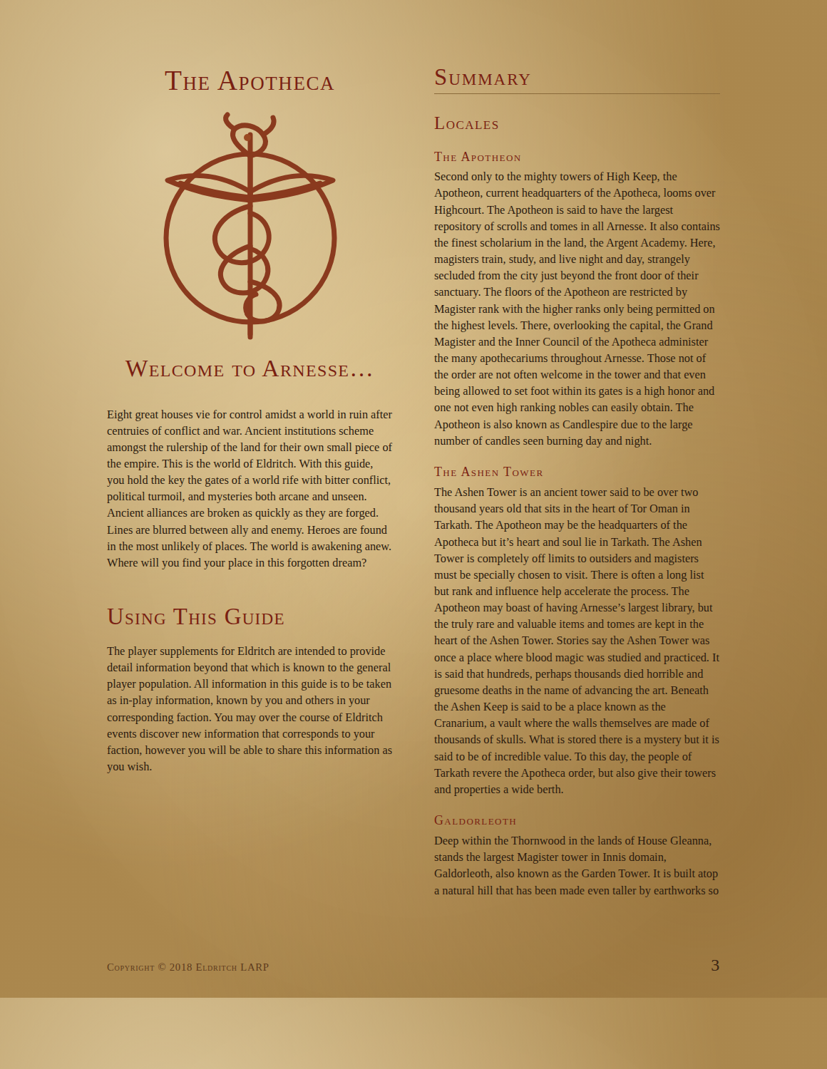The Apotheca
Welcome to Arnesse…
Eight great houses vie for control amidst a world in ruin after centruies of conflict and war. Ancient institutions scheme amongst the rulership of the land for their own small piece of the empire. This is the world of Eldritch. With this guide, you hold the key the gates of a world rife with bitter conflict, political turmoil, and mysteries both arcane and unseen. Ancient alliances are broken as quickly as they are forged. Lines are blurred between ally and enemy. Heroes are found in the most unlikely of places. The world is awakening anew. Where will you find your place in this forgotten dream?
Using This Guide
The player supplements for Eldritch are intended to provide detail information beyond that which is known to the general player population. All information in this guide is to be taken as in-play information, known by you and others in your corresponding faction. You may over the course of Eldritch events discover new information that corresponds to your faction, however you will be able to share this information as you wish.
Summary
Locales
The Apotheon
Second only to the mighty towers of High Keep, the Apotheon, current headquarters of the Apotheca, looms over Highcourt. The Apotheon is said to have the largest repository of scrolls and tomes in all Arnesse. It also contains the finest scholarium in the land, the Argent Academy. Here, magisters train, study, and live night and day, strangely secluded from the city just beyond the front door of their sanctuary. The floors of the Apotheon are restricted by Magister rank with the higher ranks only being permitted on the highest levels. There, overlooking the capital, the Grand Magister and the Inner Council of the Apotheca administer the many apothecariums throughout Arnesse. Those not of the order are not often welcome in the tower and that even being allowed to set foot within its gates is a high honor and one not even high ranking nobles can easily obtain. The Apotheon is also known as Candlespire due to the large number of candles seen burning day and night.
The Ashen Tower
The Ashen Tower is an ancient tower said to be over two thousand years old that sits in the heart of Tor Oman in Tarkath. The Apotheon may be the headquarters of the Apotheca but it’s heart and soul lie in Tarkath. The Ashen Tower is completely off limits to outsiders and magisters must be specially chosen to visit. There is often a long list but rank and influence help accelerate the process. The Apotheon may boast of having Arnesse’s largest library, but the truly rare and valuable items and tomes are kept in the heart of the Ashen Tower. Stories say the Ashen Tower was once a place where blood magic was studied and practiced. It is said that hundreds, perhaps thousands died horrible and gruesome deaths in the name of advancing the art. Beneath the Ashen Keep is said to be a place known as the Cranarium, a vault where the walls themselves are made of thousands of skulls. What is stored there is a mystery but it is said to be of incredible value. To this day, the people of Tarkath revere the Apotheca order, but also give their towers and properties a wide berth.
Galdorleoth
Deep within the Thornwood in the lands of House Gleanna, stands the largest Magister tower in Innis domain, Galdorleoth, also known as the Garden Tower. It is built atop a natural hill that has been made even taller by earthworks so
Copyright © 2018 Eldritch LARP 3